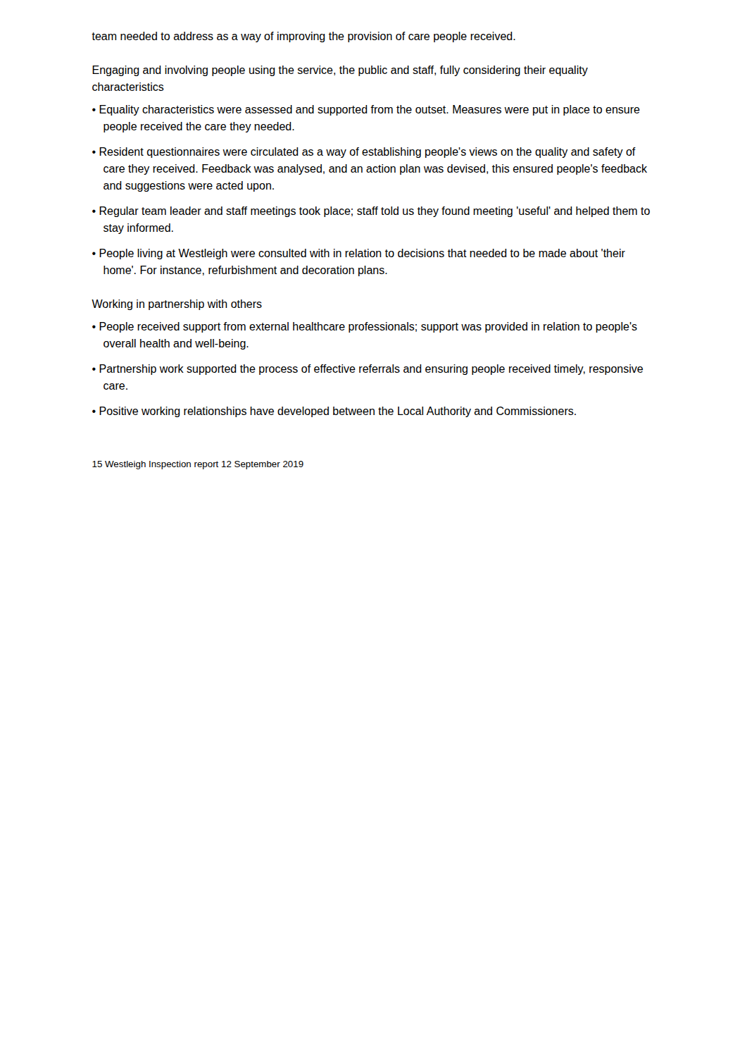team needed to address as a way of improving the provision of care people received.
Engaging and involving people using the service, the public and staff, fully considering their equality characteristics
Equality characteristics were assessed and supported from the outset. Measures were put in place to ensure people received the care they needed.
Resident questionnaires were circulated as a way of establishing people's views on the quality and safety of care they received. Feedback was analysed, and an action plan was devised, this ensured people's feedback and suggestions were acted upon.
Regular team leader and staff meetings took place; staff told us they found meeting 'useful' and helped them to stay informed.
People living at Westleigh were consulted with in relation to decisions that needed to be made about 'their home'. For instance, refurbishment and decoration plans.
Working in partnership with others
People received support from external healthcare professionals; support was provided in relation to people's overall health and well-being.
Partnership work supported the process of effective referrals and ensuring people received timely, responsive care.
Positive working relationships have developed between the Local Authority and Commissioners.
15 Westleigh Inspection report 12 September 2019